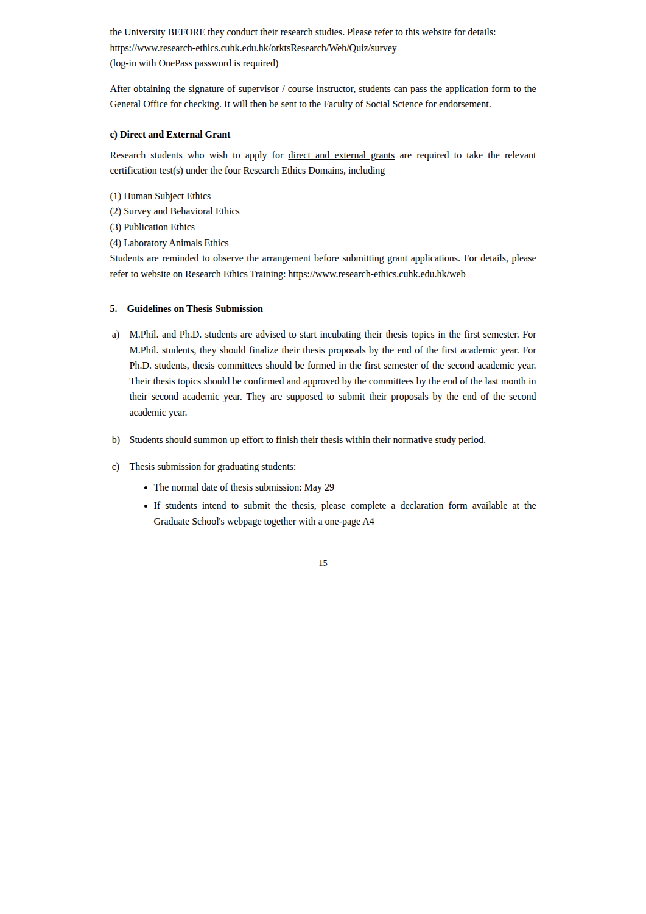the University BEFORE they conduct their research studies. Please refer to this website for details:
https://www.research-ethics.cuhk.edu.hk/orktsResearch/Web/Quiz/survey
(log-in with OnePass password is required)
After obtaining the signature of supervisor / course instructor, students can pass the application form to the General Office for checking. It will then be sent to the Faculty of Social Science for endorsement.
c) Direct and External Grant
Research students who wish to apply for direct and external grants are required to take the relevant certification test(s) under the four Research Ethics Domains, including
(1) Human Subject Ethics
(2) Survey and Behavioral Ethics
(3) Publication Ethics
(4) Laboratory Animals Ethics
Students are reminded to observe the arrangement before submitting grant applications. For details, please refer to website on Research Ethics Training: https://www.research-ethics.cuhk.edu.hk/web
5. Guidelines on Thesis Submission
a) M.Phil. and Ph.D. students are advised to start incubating their thesis topics in the first semester. For M.Phil. students, they should finalize their thesis proposals by the end of the first academic year. For Ph.D. students, thesis committees should be formed in the first semester of the second academic year. Their thesis topics should be confirmed and approved by the committees by the end of the last month in their second academic year. They are supposed to submit their proposals by the end of the second academic year.
b) Students should summon up effort to finish their thesis within their normative study period.
c) Thesis submission for graduating students:
The normal date of thesis submission: May 29
If students intend to submit the thesis, please complete a declaration form available at the Graduate School's webpage together with a one-page A4
15